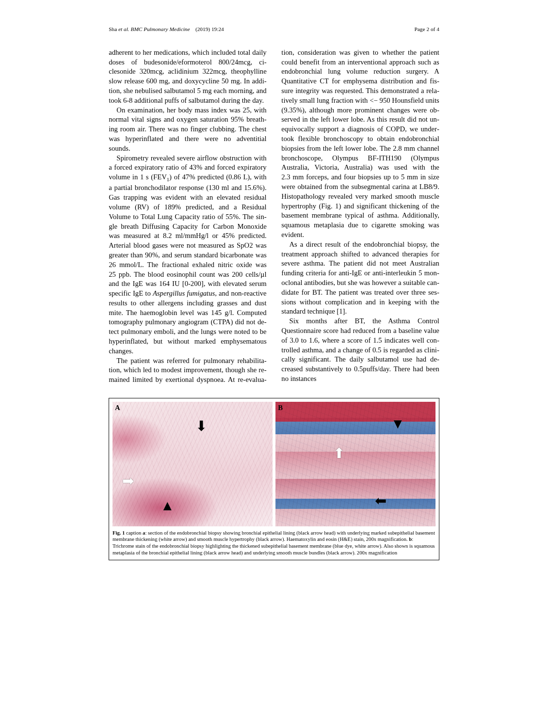Sha et al. BMC Pulmonary Medicine (2019) 19:24
Page 2 of 4
adherent to her medications, which included total daily doses of budesonide/eformoterol 800/24mcg, ciclesonide 320mcg, aclidinium 322mcg, theophylline slow release 600 mg, and doxycycline 50 mg. In addition, she nebulised salbutamol 5 mg each morning, and took 6-8 additional puffs of salbutamol during the day.
On examination, her body mass index was 25, with normal vital signs and oxygen saturation 95% breathing room air. There was no finger clubbing. The chest was hyperinflated and there were no adventitial sounds.
Spirometry revealed severe airflow obstruction with a forced expiratory ratio of 43% and forced expiratory volume in 1 s (FEV1) of 47% predicted (0.86 L), with a partial bronchodilator response (130 ml and 15.6%). Gas trapping was evident with an elevated residual volume (RV) of 189% predicted, and a Residual Volume to Total Lung Capacity ratio of 55%. The single breath Diffusing Capacity for Carbon Monoxide was measured at 8.2 ml/mmHg/l or 45% predicted. Arterial blood gases were not measured as SpO2 was greater than 90%, and serum standard bicarbonate was 26 mmol/L. The fractional exhaled nitric oxide was 25 ppb. The blood eosinophil count was 200 cells/µl and the IgE was 164 IU [0-200], with elevated serum specific IgE to Aspergillus fumigatus, and non-reactive results to other allergens including grasses and dust mite. The haemoglobin level was 145 g/l. Computed tomography pulmonary angiogram (CTPA) did not detect pulmonary emboli, and the lungs were noted to be hyperinflated, but without marked emphysematous changes.
The patient was referred for pulmonary rehabilitation, which led to modest improvement, though she remained limited by exertional dyspnoea. At re-evaluation, consideration was given to whether the patient could benefit from an interventional approach such as endobronchial lung volume reduction surgery. A Quantitative CT for emphysema distribution and fissure integrity was requested. This demonstrated a relatively small lung fraction with <− 950 Hounsfield units (9.35%), although more prominent changes were observed in the left lower lobe. As this result did not unequivocally support a diagnosis of COPD, we undertook flexible bronchoscopy to obtain endobronchial biopsies from the left lower lobe. The 2.8 mm channel bronchoscope, Olympus BF-ITH190 (Olympus Australia, Victoria, Australia) was used with the 2.3 mm forceps, and four biopsies up to 5 mm in size were obtained from the subsegmental carina at LB8/9. Histopathology revealed very marked smooth muscle hypertrophy (Fig. 1) and significant thickening of the basement membrane typical of asthma. Additionally, squamous metaplasia due to cigarette smoking was evident.
As a direct result of the endobronchial biopsy, the treatment approach shifted to advanced therapies for severe asthma. The patient did not meet Australian funding criteria for anti-IgE or anti-interleukin 5 monoclonal antibodies, but she was however a suitable candidate for BT. The patient was treated over three sessions without complication and in keeping with the standard technique [1].
Six months after BT, the Asthma Control Questionnaire score had reduced from a baseline value of 3.0 to 1.6, where a score of 1.5 indicates well controlled asthma, and a change of 0.5 is regarded as clinically significant. The daily salbutamol use had decreased substantively to 0.5puffs/day. There had been no instances
A ⬇ ➡ ▲
B ▼ ⬆ ⬅
Fig. 1 caption a: section of the endobronchial biopsy showing bronchial epithelial lining (black arrow head) with underlying marked subepithelial basement membrane thickening (white arrow) and smooth muscle hypertrophy (black arrow). Haematoxylin and eosin (H&E) stain, 200x magnification. b: Trichrome stain of the endobronchial biopsy highlighting the thickened subepithelial basement membrane (blue dye, white arrow). Also shown is squamous metaplasia of the bronchial epithelial lining (black arrow head) and underlying smooth muscle bundles (black arrow). 200x magnification